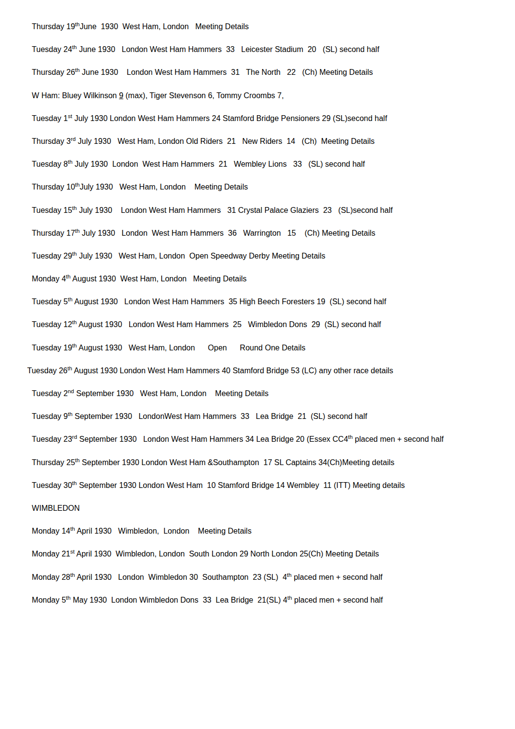Thursday 19thJune 1930 West Ham, London Meeting Details
Tuesday 24th June 1930 London West Ham Hammers 33 Leicester Stadium 20 (SL) second half
Thursday 26th June 1930 London West Ham Hammers 31 The North 22 (Ch) Meeting Details
W Ham: Bluey Wilkinson 9 (max), Tiger Stevenson 6, Tommy Croombs 7,
Tuesday 1st July 1930 London West Ham Hammers 24 Stamford Bridge Pensioners 29 (SL)second half
Thursday 3rd July 1930 West Ham, London Old Riders 21 New Riders 14 (Ch) Meeting Details
Tuesday 8th July 1930 London West Ham Hammers 21 Wembley Lions 33 (SL) second half
Thursday 10thJuly 1930 West Ham, London Meeting Details
Tuesday 15th July 1930 London West Ham Hammers 31 Crystal Palace Glaziers 23 (SL)second half
Thursday 17th July 1930 London West Ham Hammers 36 Warrington 15 (Ch) Meeting Details
Tuesday 29th July 1930 West Ham, London Open Speedway Derby Meeting Details
Monday 4th August 1930 West Ham, London Meeting Details
Tuesday 5th August 1930 London West Ham Hammers 35 High Beech Foresters 19 (SL) second half
Tuesday 12th August 1930 London West Ham Hammers 25 Wimbledon Dons 29 (SL) second half
Tuesday 19th August 1930 West Ham, London Open Round One Details
Tuesday 26th August 1930 London West Ham Hammers 40 Stamford Bridge 53 (LC) any other race details
Tuesday 2nd September 1930 West Ham, London Meeting Details
Tuesday 9th September 1930 LondonWest Ham Hammers 33 Lea Bridge 21 (SL) second half
Tuesday 23rd September 1930 London West Ham Hammers 34 Lea Bridge 20 (Essex CC4th placed men + second half
Thursday 25th September 1930 London West Ham &Southampton 17 SL Captains 34(Ch)Meeting details
Tuesday 30th September 1930 London West Ham 10 Stamford Bridge 14 Wembley 11 (ITT) Meeting details
WIMBLEDON
Monday 14th April 1930 Wimbledon, London Meeting Details
Monday 21st April 1930 Wimbledon, London South London 29 North London 25(Ch) Meeting Details
Monday 28th April 1930 London Wimbledon 30 Southampton 23 (SL) 4th placed men + second half
Monday 5th May 1930 London Wimbledon Dons 33 Lea Bridge 21(SL) 4th placed men + second half